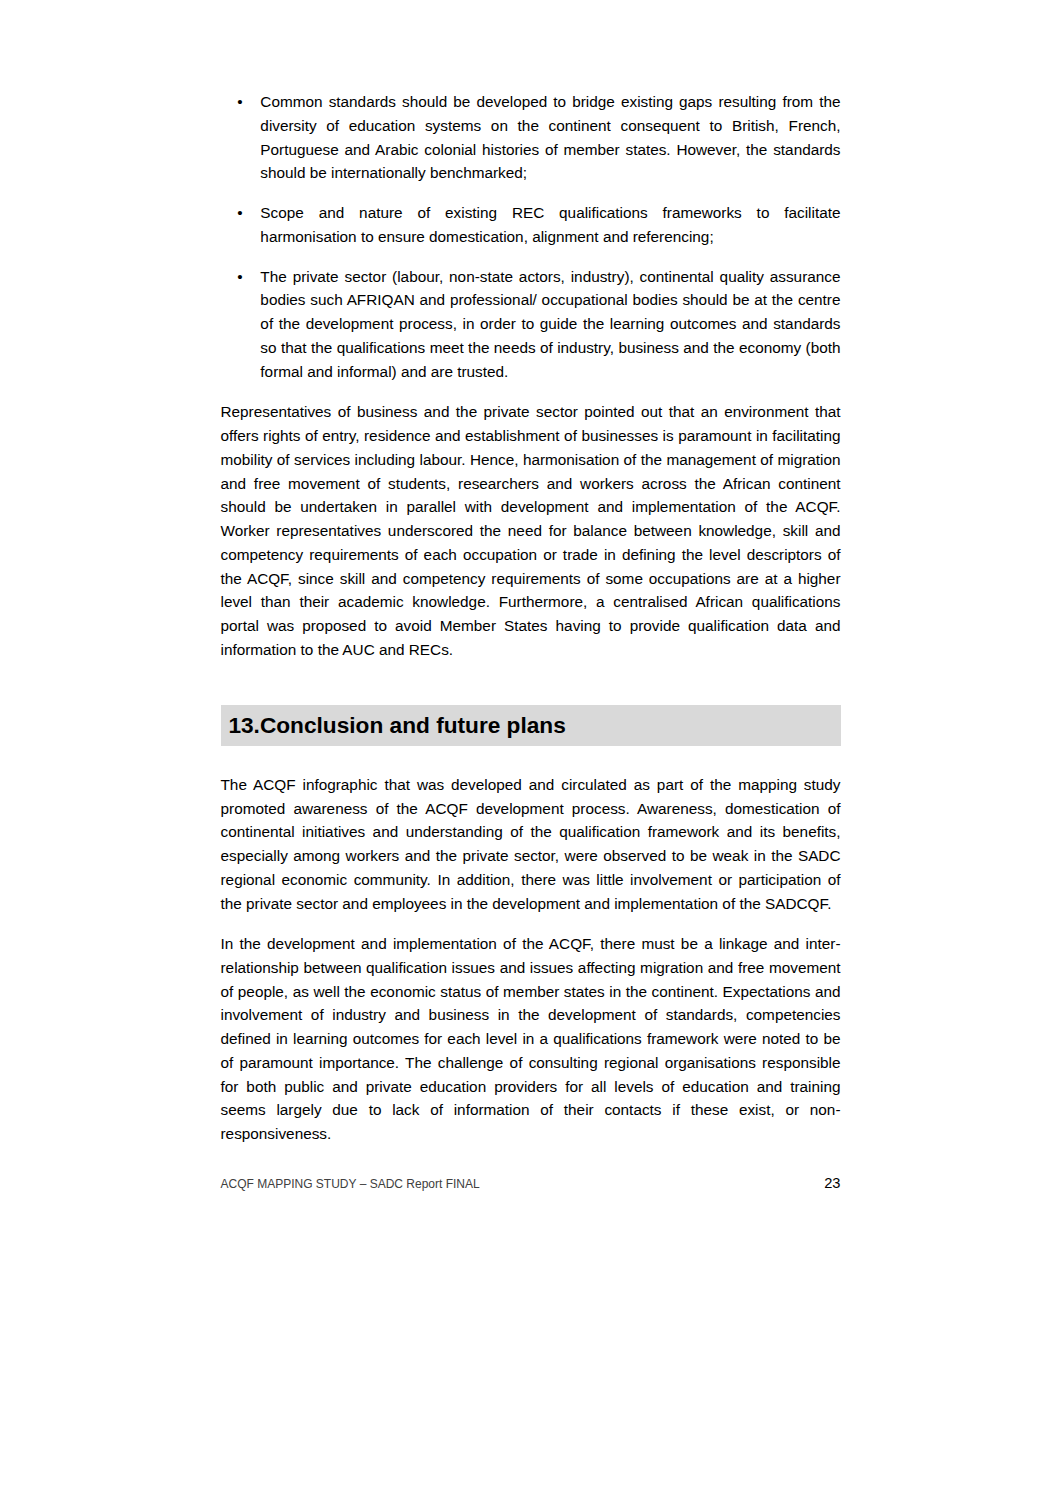Common standards should be developed to bridge existing gaps resulting from the diversity of education systems on the continent consequent to British, French, Portuguese and Arabic colonial histories of member states. However, the standards should be internationally benchmarked;
Scope and nature of existing REC qualifications frameworks to facilitate harmonisation to ensure domestication, alignment and referencing;
The private sector (labour, non-state actors, industry), continental quality assurance bodies such AFRIQAN and professional/ occupational bodies should be at the centre of the development process, in order to guide the learning outcomes and standards so that the qualifications meet the needs of industry, business and the economy (both formal and informal) and are trusted.
Representatives of business and the private sector pointed out that an environment that offers rights of entry, residence and establishment of businesses is paramount in facilitating mobility of services including labour. Hence, harmonisation of the management of migration and free movement of students, researchers and workers across the African continent should be undertaken in parallel with development and implementation of the ACQF. Worker representatives underscored the need for balance between knowledge, skill and competency requirements of each occupation or trade in defining the level descriptors of the ACQF, since skill and competency requirements of some occupations are at a higher level than their academic knowledge. Furthermore, a centralised African qualifications portal was proposed to avoid Member States having to provide qualification data and information to the AUC and RECs.
13.Conclusion and future plans
The ACQF infographic that was developed and circulated as part of the mapping study promoted awareness of the ACQF development process. Awareness, domestication of continental initiatives and understanding of the qualification framework and its benefits, especially among workers and the private sector, were observed to be weak in the SADC regional economic community. In addition, there was little involvement or participation of the private sector and employees in the development and implementation of the SADCQF.
In the development and implementation of the ACQF, there must be a linkage and inter-relationship between qualification issues and issues affecting migration and free movement of people, as well the economic status of member states in the continent. Expectations and involvement of industry and business in the development of standards, competencies defined in learning outcomes for each level in a qualifications framework were noted to be of paramount importance. The challenge of consulting regional organisations responsible for both public and private education providers for all levels of education and training seems largely due to lack of information of their contacts if these exist, or non-responsiveness.
ACQF MAPPING STUDY – SADC Report FINAL 23